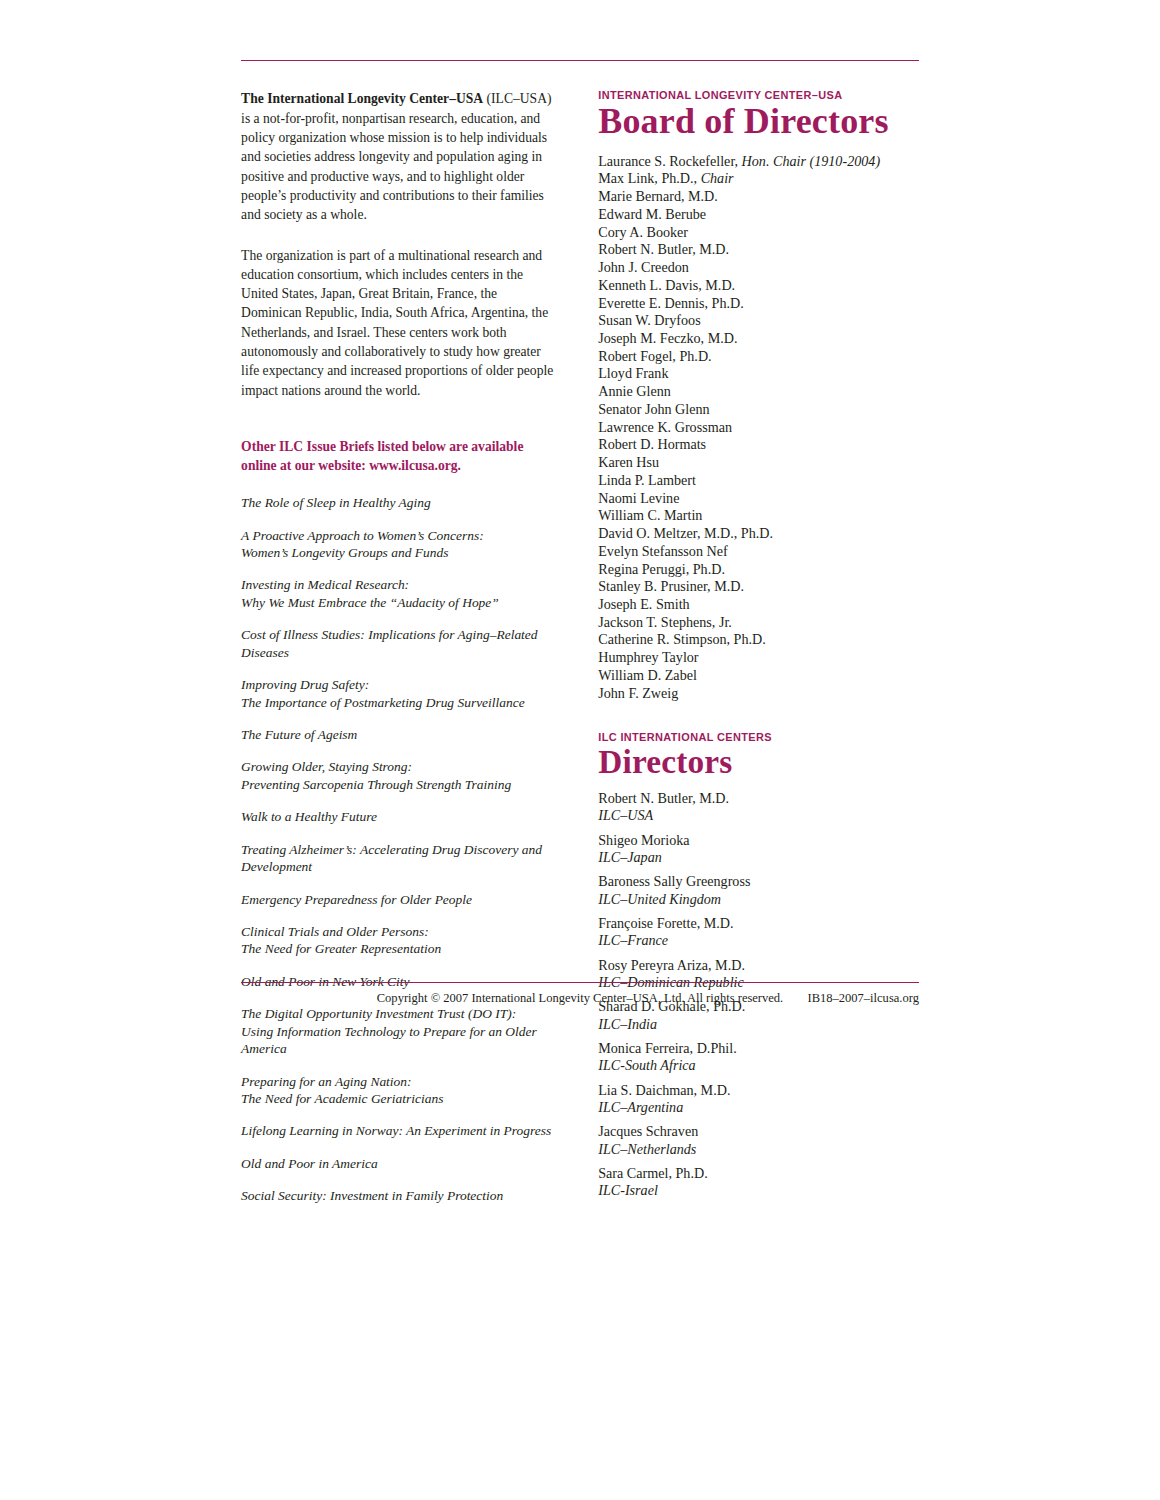The International Longevity Center–USA (ILC–USA) is a not-for-profit, nonpartisan research, education, and policy organization whose mission is to help individuals and societies address longevity and population aging in positive and productive ways, and to highlight older people’s productivity and contributions to their families and society as a whole.
The organization is part of a multinational research and education consortium, which includes centers in the United States, Japan, Great Britain, France, the Dominican Republic, India, South Africa, Argentina, the Netherlands, and Israel. These centers work both autonomously and collaboratively to study how greater life expectancy and increased proportions of older people impact nations around the world.
Other ILC Issue Briefs listed below are available online at our website: www.ilcusa.org.
The Role of Sleep in Healthy Aging
A Proactive Approach to Women’s Concerns:
Women’s Longevity Groups and Funds
Investing in Medical Research:
Why We Must Embrace the “Audacity of Hope”
Cost of Illness Studies: Implications for Aging–Related Diseases
Improving Drug Safety:
The Importance of Postmarketing Drug Surveillance
The Future of Ageism
Growing Older, Staying Strong:
Preventing Sarcopenia Through Strength Training
Walk to a Healthy Future
Treating Alzheimer’s: Accelerating Drug Discovery and Development
Emergency Preparedness for Older People
Clinical Trials and Older Persons:
The Need for Greater Representation
Old and Poor in New York City
The Digital Opportunity Investment Trust (DO IT):
Using Information Technology to Prepare for an Older America
Preparing for an Aging Nation:
The Need for Academic Geriatricians
Lifelong Learning in Norway: An Experiment in Progress
Old and Poor in America
Social Security: Investment in Family Protection
International Longevity Center–USA
Board of Directors
Laurance S. Rockefeller, Hon. Chair (1910-2004)
Max Link, Ph.D., Chair
Marie Bernard, M.D.
Edward M. Berube
Cory A. Booker
Robert N. Butler, M.D.
John J. Creedon
Kenneth L. Davis, M.D.
Everette E. Dennis, Ph.D.
Susan W. Dryfoos
Joseph M. Feczko, M.D.
Robert Fogel, Ph.D.
Lloyd Frank
Annie Glenn
Senator John Glenn
Lawrence K. Grossman
Robert D. Hormats
Karen Hsu
Linda P. Lambert
Naomi Levine
William C. Martin
David O. Meltzer, M.D., Ph.D.
Evelyn Stefansson Nef
Regina Peruggi, Ph.D.
Stanley B. Prusiner, M.D.
Joseph E. Smith
Jackson T. Stephens, Jr.
Catherine R. Stimpson, Ph.D.
Humphrey Taylor
William D. Zabel
John F. Zweig
ILC International Centers
Directors
Robert N. Butler, M.D.
ILC–USA
Shigeo Morioka
ILC–Japan
Baroness Sally Greengross
ILC–United Kingdom
Françoise Forette, M.D.
ILC–France
Rosy Pereyra Ariza, M.D.
ILC–Dominican Republic
Sharad D. Gokhale, Ph.D.
ILC–India
Monica Ferreira, D.Phil.
ILC-South Africa
Lia S. Daichman, M.D.
ILC–Argentina
Jacques Schraven
ILC–Netherlands
Sara Carmel, Ph.D.
ILC-Israel
Copyright © 2007 International Longevity Center–USA, Ltd. All rights reserved.
IB18–2007–ilcusa.org